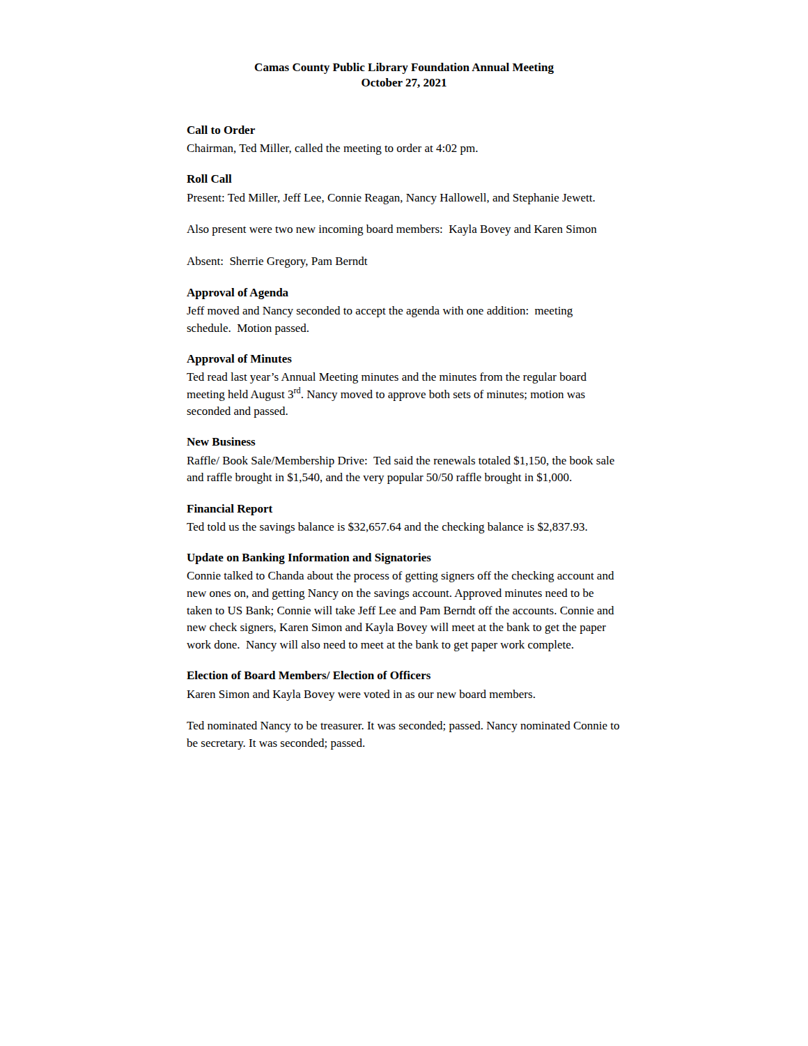Camas County Public Library Foundation Annual Meeting October 27, 2021
Call to Order
Chairman, Ted Miller, called the meeting to order at 4:02 pm.
Roll Call
Present: Ted Miller, Jeff Lee, Connie Reagan, Nancy Hallowell, and Stephanie Jewett.
Also present were two new incoming board members: Kayla Bovey and Karen Simon
Absent: Sherrie Gregory, Pam Berndt
Approval of Agenda
Jeff moved and Nancy seconded to accept the agenda with one addition: meeting schedule. Motion passed.
Approval of Minutes
Ted read last year’s Annual Meeting minutes and the minutes from the regular board meeting held August 3rd. Nancy moved to approve both sets of minutes; motion was seconded and passed.
New Business
Raffle/ Book Sale/Membership Drive: Ted said the renewals totaled $1,150, the book sale and raffle brought in $1,540, and the very popular 50/50 raffle brought in $1,000.
Financial Report
Ted told us the savings balance is $32,657.64 and the checking balance is $2,837.93.
Update on Banking Information and Signatories
Connie talked to Chanda about the process of getting signers off the checking account and new ones on, and getting Nancy on the savings account. Approved minutes need to be taken to US Bank; Connie will take Jeff Lee and Pam Berndt off the accounts. Connie and new check signers, Karen Simon and Kayla Bovey will meet at the bank to get the paper work done. Nancy will also need to meet at the bank to get paper work complete.
Election of Board Members/ Election of Officers
Karen Simon and Kayla Bovey were voted in as our new board members.
Ted nominated Nancy to be treasurer. It was seconded; passed. Nancy nominated Connie to be secretary. It was seconded; passed.